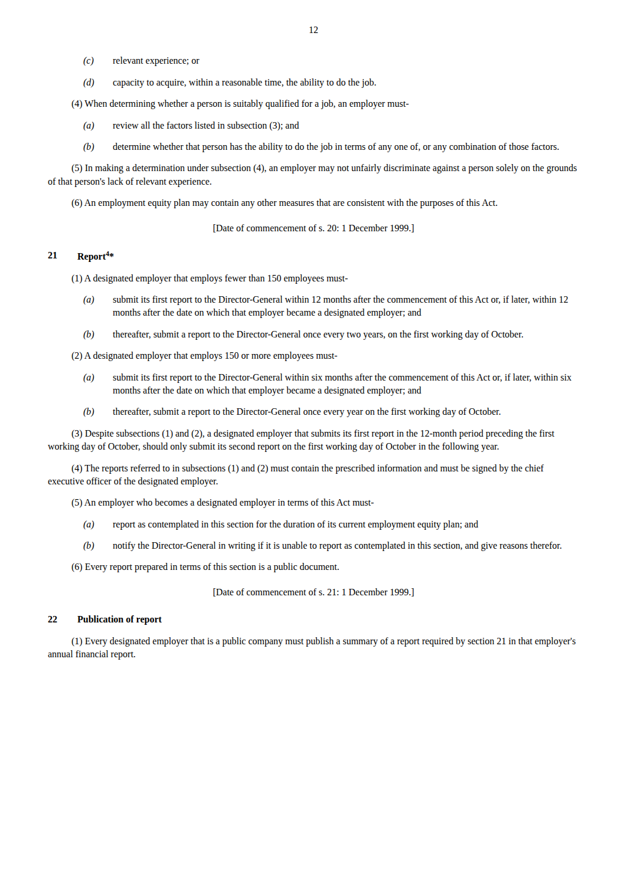12
(c) relevant experience; or
(d) capacity to acquire, within a reasonable time, the ability to do the job.
(4) When determining whether a person is suitably qualified for a job, an employer must-
(a) review all the factors listed in subsection (3); and
(b) determine whether that person has the ability to do the job in terms of any one of, or any combination of those factors.
(5) In making a determination under subsection (4), an employer may not unfairly discriminate against a person solely on the grounds of that person's lack of relevant experience.
(6) An employment equity plan may contain any other measures that are consistent with the purposes of this Act.
[Date of commencement of s. 20: 1 December 1999.]
21 Report4*
(1) A designated employer that employs fewer than 150 employees must-
(a) submit its first report to the Director-General within 12 months after the commencement of this Act or, if later, within 12 months after the date on which that employer became a designated employer; and
(b) thereafter, submit a report to the Director-General once every two years, on the first working day of October.
(2) A designated employer that employs 150 or more employees must-
(a) submit its first report to the Director-General within six months after the commencement of this Act or, if later, within six months after the date on which that employer became a designated employer; and
(b) thereafter, submit a report to the Director-General once every year on the first working day of October.
(3) Despite subsections (1) and (2), a designated employer that submits its first report in the 12-month period preceding the first working day of October, should only submit its second report on the first working day of October in the following year.
(4) The reports referred to in subsections (1) and (2) must contain the prescribed information and must be signed by the chief executive officer of the designated employer.
(5) An employer who becomes a designated employer in terms of this Act must-
(a) report as contemplated in this section for the duration of its current employment equity plan; and
(b) notify the Director-General in writing if it is unable to report as contemplated in this section, and give reasons therefor.
(6) Every report prepared in terms of this section is a public document.
[Date of commencement of s. 21: 1 December 1999.]
22 Publication of report
(1) Every designated employer that is a public company must publish a summary of a report required by section 21 in that employer's annual financial report.